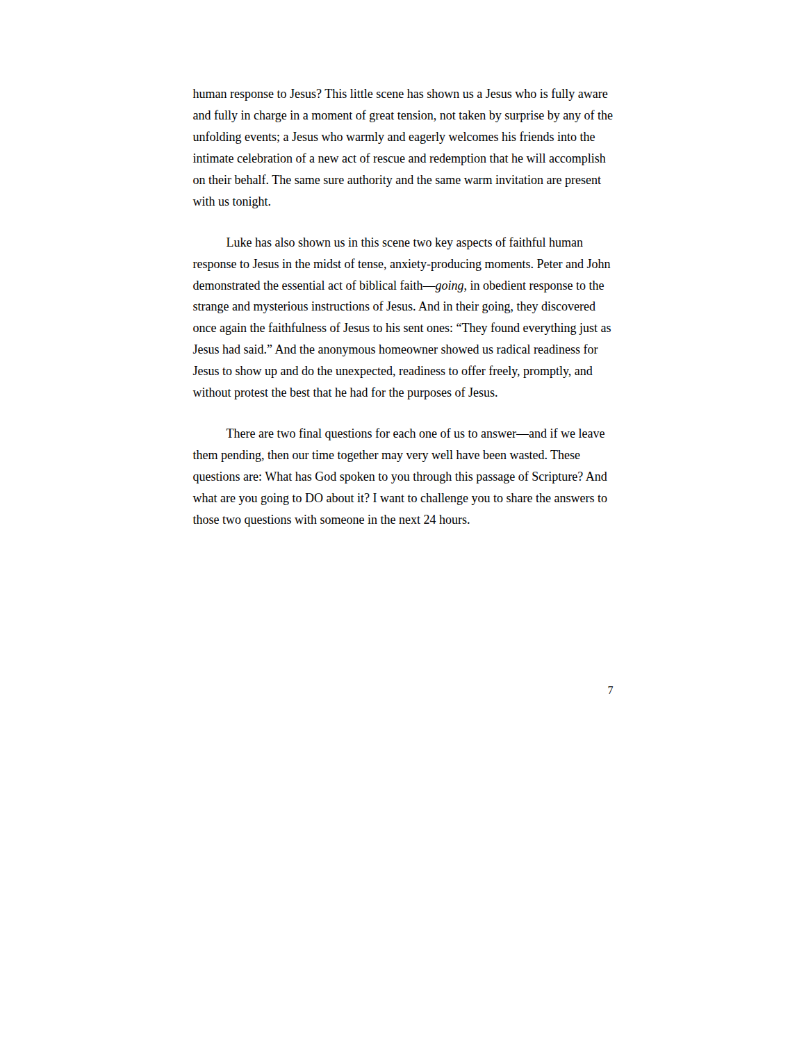human response to Jesus? This little scene has shown us a Jesus who is fully aware and fully in charge in a moment of great tension, not taken by surprise by any of the unfolding events; a Jesus who warmly and eagerly welcomes his friends into the intimate celebration of a new act of rescue and redemption that he will accomplish on their behalf. The same sure authority and the same warm invitation are present with us tonight.
Luke has also shown us in this scene two key aspects of faithful human response to Jesus in the midst of tense, anxiety-producing moments. Peter and John demonstrated the essential act of biblical faith—going, in obedient response to the strange and mysterious instructions of Jesus. And in their going, they discovered once again the faithfulness of Jesus to his sent ones: “They found everything just as Jesus had said.” And the anonymous homeowner showed us radical readiness for Jesus to show up and do the unexpected, readiness to offer freely, promptly, and without protest the best that he had for the purposes of Jesus.
There are two final questions for each one of us to answer—and if we leave them pending, then our time together may very well have been wasted. These questions are: What has God spoken to you through this passage of Scripture? And what are you going to DO about it? I want to challenge you to share the answers to those two questions with someone in the next 24 hours.
7